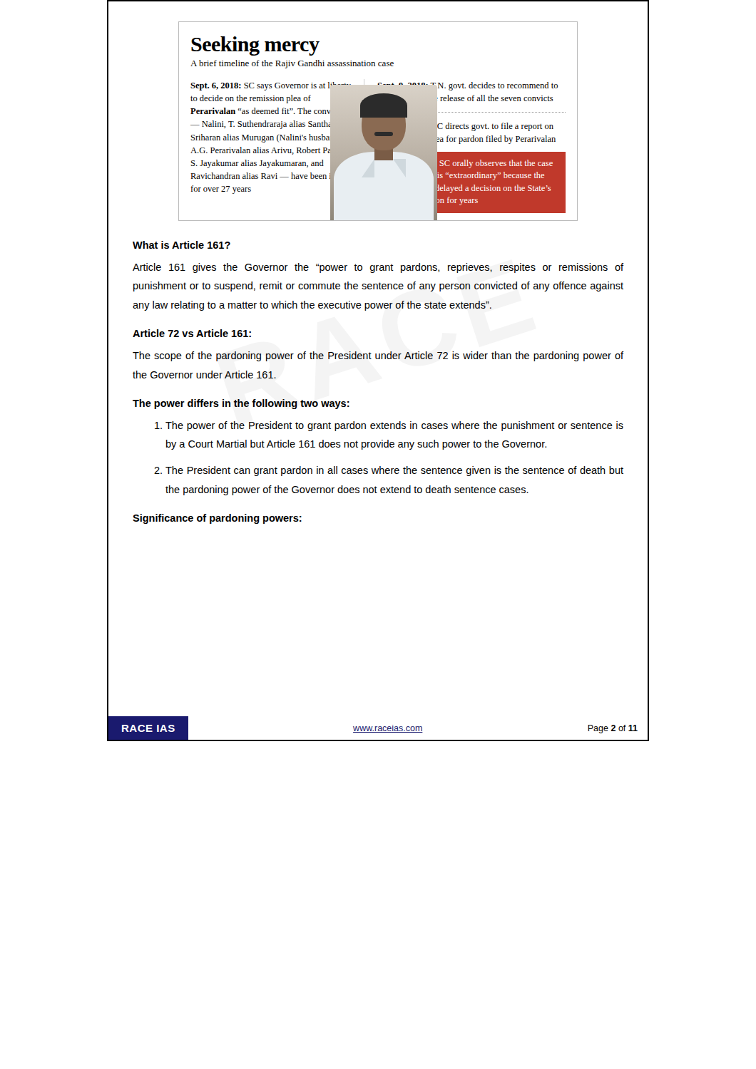RACE
Seeking mercy
A brief timeline of the Rajiv Gandhi assassination case
Sept. 6, 2018: SC says Governor is at liberty to decide on the remission plea of Perarivalan “as deemed fit”. The convicts — Nalini, T. Suthendraraja alias Santhan, Sriharan alias Murugan (Nalini's husband), A.G. Perarivalan alias Arivu, Robert Payas, S. Jayakumar alias Jayakumaran, and Ravichandran alias Ravi — have been in jail for over 27 years
Sept. 9, 2018: T.N. govt. decides to recommend to the Governor the release of all the seven convicts
Jan. 21, 2020: SC directs govt. to file a report on the status of a plea for pardon filed by Perarivalan
Jan. 20, 2021: SC orally observes that the case of Perarivalan is “extraordinary” because the Governor has delayed a decision on the State’s recommendation for years
What is Article 161?
Article 161 gives the Governor the “power to grant pardons, reprieves, respites or remissions of punishment or to suspend, remit or commute the sentence of any person convicted of any offence against any law relating to a matter to which the executive power of the state extends”.
Article 72 vs Article 161:
The scope of the pardoning power of the President under Article 72 is wider than the pardoning power of the Governor under Article 161.
The power differs in the following two ways:
The power of the President to grant pardon extends in cases where the punishment or sentence is by a Court Martial but Article 161 does not provide any such power to the Governor.
The President can grant pardon in all cases where the sentence given is the sentence of death but the pardoning power of the Governor does not extend to death sentence cases.
Significance of pardoning powers:
RACE IAS
www.raceias.com
Page 2 of 11